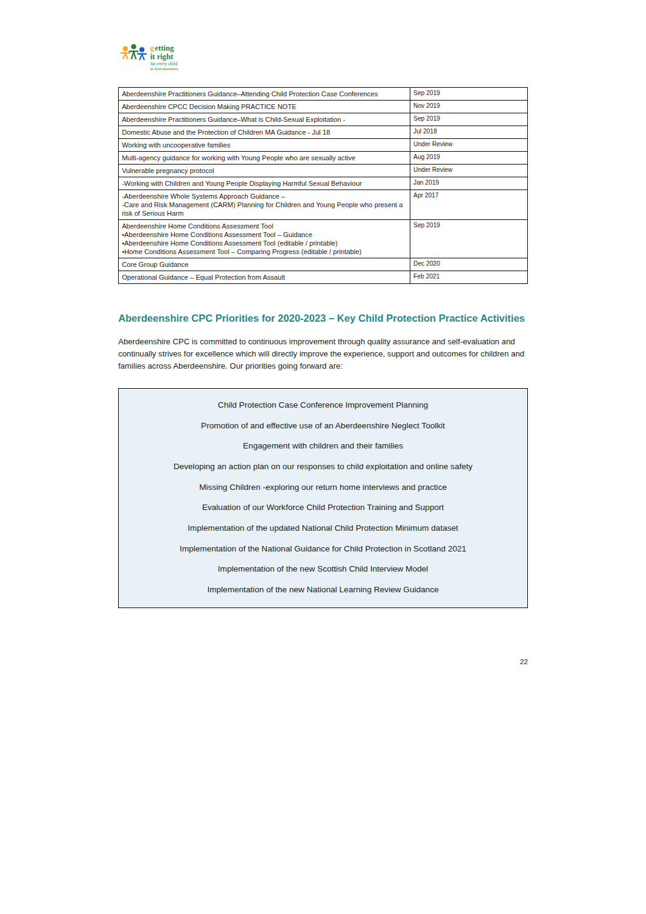g etting it right for every child in Aberdeenshire
| Aberdeenshire Practitioners Guidance–Attending Child Protection Case Conferences | Sep 2019 |
| Aberdeenshire CPCC Decision Making PRACTICE NOTE | Nov 2019 |
| Aberdeenshire Practitioners Guidance–What is Child-Sexual Exploitation - | Sep 2019 |
| Domestic Abuse and the Protection of Children MA Guidance - Jul 18 | Jul 2018 |
| Working with uncooperative families | Under Review |
| Multi-agency guidance for working with Young People who are sexually active | Aug 2019 |
| Vulnerable pregnancy protocol | Under Review |
| -Working with Children and Young People Displaying Harmful Sexual Behaviour | Jan 2019 |
| -Aberdeenshire Whole Systems Approach Guidance – -Care and Risk Management (CARM) Planning for Children and Young People who present a risk of Serious Harm | Apr 2017 |
| Aberdeenshire Home Conditions Assessment Tool •Aberdeenshire Home Conditions Assessment Tool – Guidance •Aberdeenshire Home Conditions Assessment Tool (editable / printable) •Home Conditions Assessment Tool – Comparing Progress (editable / printable) | Sep 2019 |
| Core Group Guidance | Dec 2020 |
| Operational Guidance – Equal Protection from Assault | Feb 2021 |
Aberdeenshire CPC Priorities for 2020-2023 – Key Child Protection Practice Activities
Aberdeenshire CPC is committed to continuous improvement through quality assurance and self-evaluation and continually strives for excellence which will directly improve the experience, support and outcomes for children and families across Aberdeenshire. Our priorities going forward are:
Child Protection Case Conference Improvement Planning
Promotion of and effective use of an Aberdeenshire Neglect Toolkit
Engagement with children and their families
Developing an action plan on our responses to child exploitation and online safety
Missing Children -exploring our return home interviews and practice
Evaluation of our Workforce Child Protection Training and Support
Implementation of the updated National Child Protection Minimum dataset
Implementation of the National Guidance for Child Protection in Scotland 2021
Implementation of the new Scottish Child Interview Model
Implementation of the new National Learning Review Guidance
22